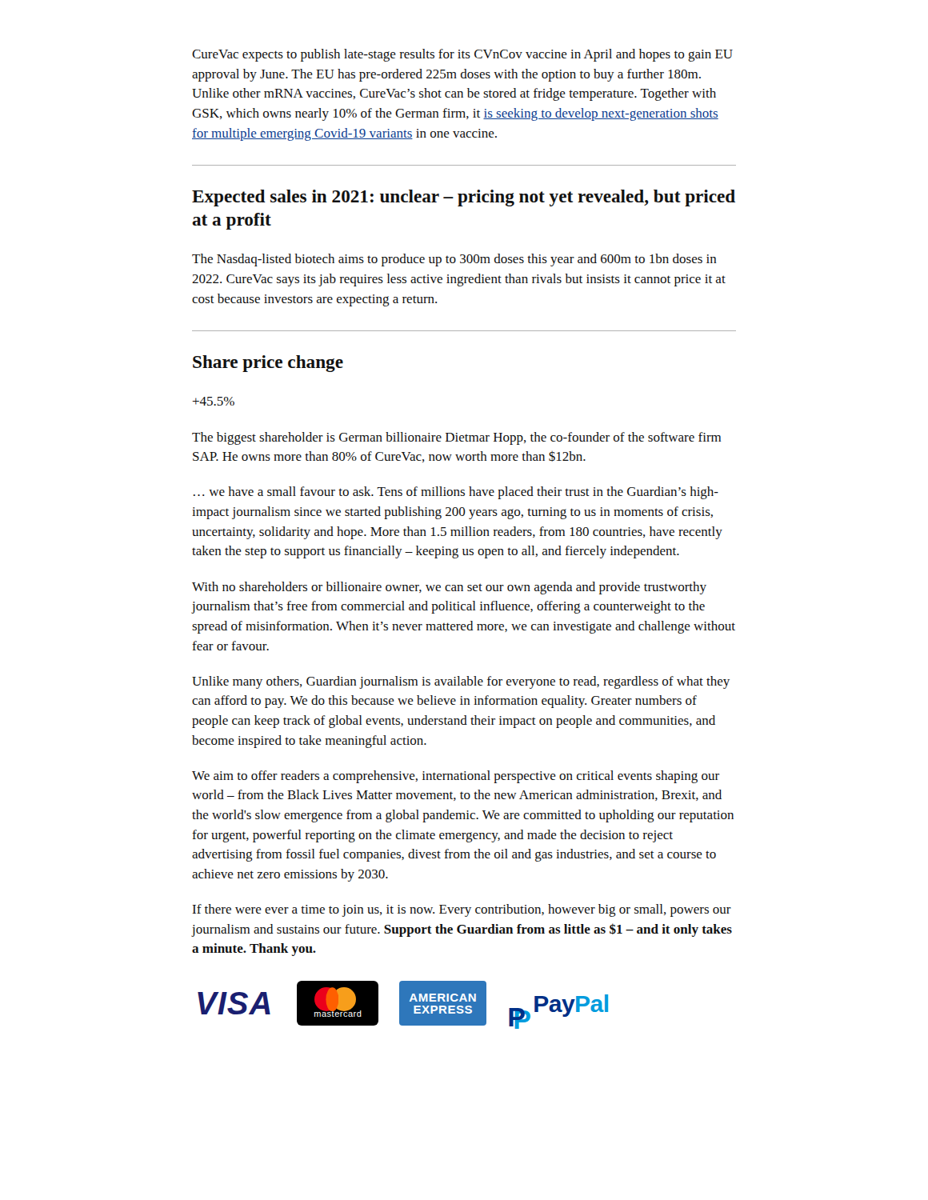CureVac expects to publish late-stage results for its CVnCov vaccine in April and hopes to gain EU approval by June. The EU has pre-ordered 225m doses with the option to buy a further 180m. Unlike other mRNA vaccines, CureVac’s shot can be stored at fridge temperature. Together with GSK, which owns nearly 10% of the German firm, it is seeking to develop next-generation shots for multiple emerging Covid-19 variants in one vaccine.
Expected sales in 2021: unclear – pricing not yet revealed, but priced at a profit
The Nasdaq-listed biotech aims to produce up to 300m doses this year and 600m to 1bn doses in 2022. CureVac says its jab requires less active ingredient than rivals but insists it cannot price it at cost because investors are expecting a return.
Share price change
+45.5%
The biggest shareholder is German billionaire Dietmar Hopp, the co-founder of the software firm SAP. He owns more than 80% of CureVac, now worth more than $12bn.
… we have a small favour to ask. Tens of millions have placed their trust in the Guardian’s high-impact journalism since we started publishing 200 years ago, turning to us in moments of crisis, uncertainty, solidarity and hope. More than 1.5 million readers, from 180 countries, have recently taken the step to support us financially – keeping us open to all, and fiercely independent.
With no shareholders or billionaire owner, we can set our own agenda and provide trustworthy journalism that’s free from commercial and political influence, offering a counterweight to the spread of misinformation. When it’s never mattered more, we can investigate and challenge without fear or favour.
Unlike many others, Guardian journalism is available for everyone to read, regardless of what they can afford to pay. We do this because we believe in information equality. Greater numbers of people can keep track of global events, understand their impact on people and communities, and become inspired to take meaningful action.
We aim to offer readers a comprehensive, international perspective on critical events shaping our world – from the Black Lives Matter movement, to the new American administration, Brexit, and the world's slow emergence from a global pandemic. We are committed to upholding our reputation for urgent, powerful reporting on the climate emergency, and made the decision to reject advertising from fossil fuel companies, divest from the oil and gas industries, and set a course to achieve net zero emissions by 2030.
If there were ever a time to join us, it is now. Every contribution, however big or small, powers our journalism and sustains our future. Support the Guardian from as little as $1 – and it only takes a minute. Thank you.
VISA
mastercard
AMERICAN EXPRESS
PP Pay Pal